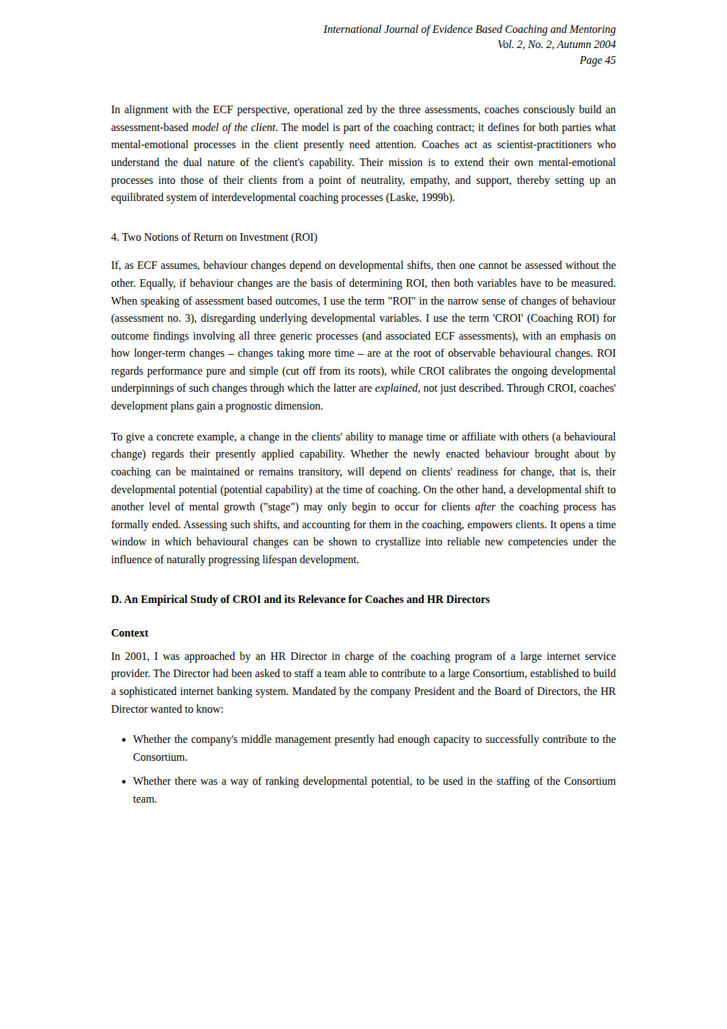International Journal of Evidence Based Coaching and Mentoring
Vol. 2, No. 2, Autumn 2004
Page 45
In alignment with the ECF perspective, operational zed by the three assessments, coaches consciously build an assessment-based model of the client. The model is part of the coaching contract; it defines for both parties what mental-emotional processes in the client presently need attention. Coaches act as scientist-practitioners who understand the dual nature of the client's capability. Their mission is to extend their own mental-emotional processes into those of their clients from a point of neutrality, empathy, and support, thereby setting up an equilibrated system of interdevelopmental coaching processes (Laske, 1999b).
4. Two Notions of Return on Investment (ROI)
If, as ECF assumes, behaviour changes depend on developmental shifts, then one cannot be assessed without the other. Equally, if behaviour changes are the basis of determining ROI, then both variables have to be measured. When speaking of assessment based outcomes, I use the term "ROI" in the narrow sense of changes of behaviour (assessment no. 3), disregarding underlying developmental variables. I use the term 'CROI' (Coaching ROI) for outcome findings involving all three generic processes (and associated ECF assessments), with an emphasis on how longer-term changes – changes taking more time – are at the root of observable behavioural changes. ROI regards performance pure and simple (cut off from its roots), while CROI calibrates the ongoing developmental underpinnings of such changes through which the latter are explained, not just described. Through CROI, coaches' development plans gain a prognostic dimension.
To give a concrete example, a change in the clients' ability to manage time or affiliate with others (a behavioural change) regards their presently applied capability. Whether the newly enacted behaviour brought about by coaching can be maintained or remains transitory, will depend on clients' readiness for change, that is, their developmental potential (potential capability) at the time of coaching. On the other hand, a developmental shift to another level of mental growth ("stage") may only begin to occur for clients after the coaching process has formally ended. Assessing such shifts, and accounting for them in the coaching, empowers clients. It opens a time window in which behavioural changes can be shown to crystallize into reliable new competencies under the influence of naturally progressing lifespan development.
D. An Empirical Study of CROI and its Relevance for Coaches and HR Directors
Context
In 2001, I was approached by an HR Director in charge of the coaching program of a large internet service provider. The Director had been asked to staff a team able to contribute to a large Consortium, established to build a sophisticated internet banking system. Mandated by the company President and the Board of Directors, the HR Director wanted to know:
Whether the company's middle management presently had enough capacity to successfully contribute to the Consortium.
Whether there was a way of ranking developmental potential, to be used in the staffing of the Consortium team.